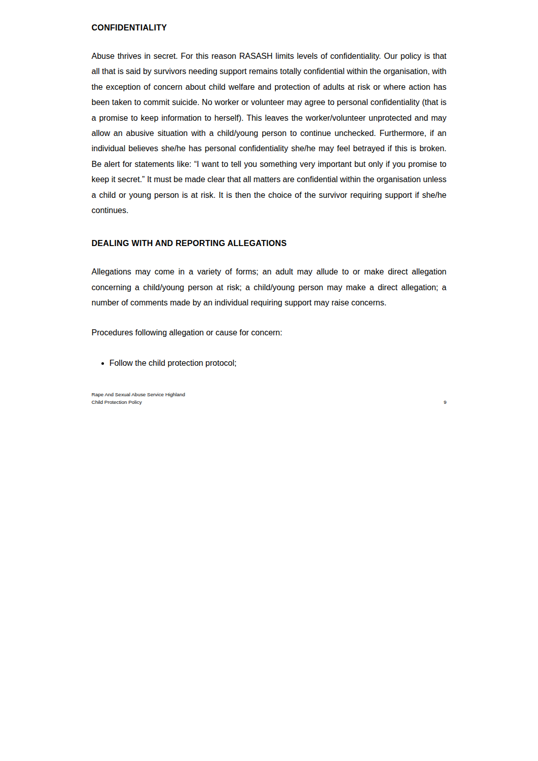Confidentiality
Abuse thrives in secret. For this reason RASASH limits levels of confidentiality. Our policy is that all that is said by survivors needing support remains totally confidential within the organisation, with the exception of concern about child welfare and protection of adults at risk or where action has been taken to commit suicide. No worker or volunteer may agree to personal confidentiality (that is a promise to keep information to herself). This leaves the worker/volunteer unprotected and may allow an abusive situation with a child/young person to continue unchecked. Furthermore, if an individual believes she/he has personal confidentiality she/he may feel betrayed if this is broken. Be alert for statements like: “I want to tell you something very important but only if you promise to keep it secret.” It must be made clear that all matters are confidential within the organisation unless a child or young person is at risk. It is then the choice of the survivor requiring support if she/he continues.
Dealing with and Reporting Allegations
Allegations may come in a variety of forms; an adult may allude to or make direct allegation concerning a child/young person at risk; a child/young person may make a direct allegation; a number of comments made by an individual requiring support may raise concerns.
Procedures following allegation or cause for concern:
Follow the child protection protocol;
Rape And Sexual Abuse Service Highland
Child Protection Policy 9